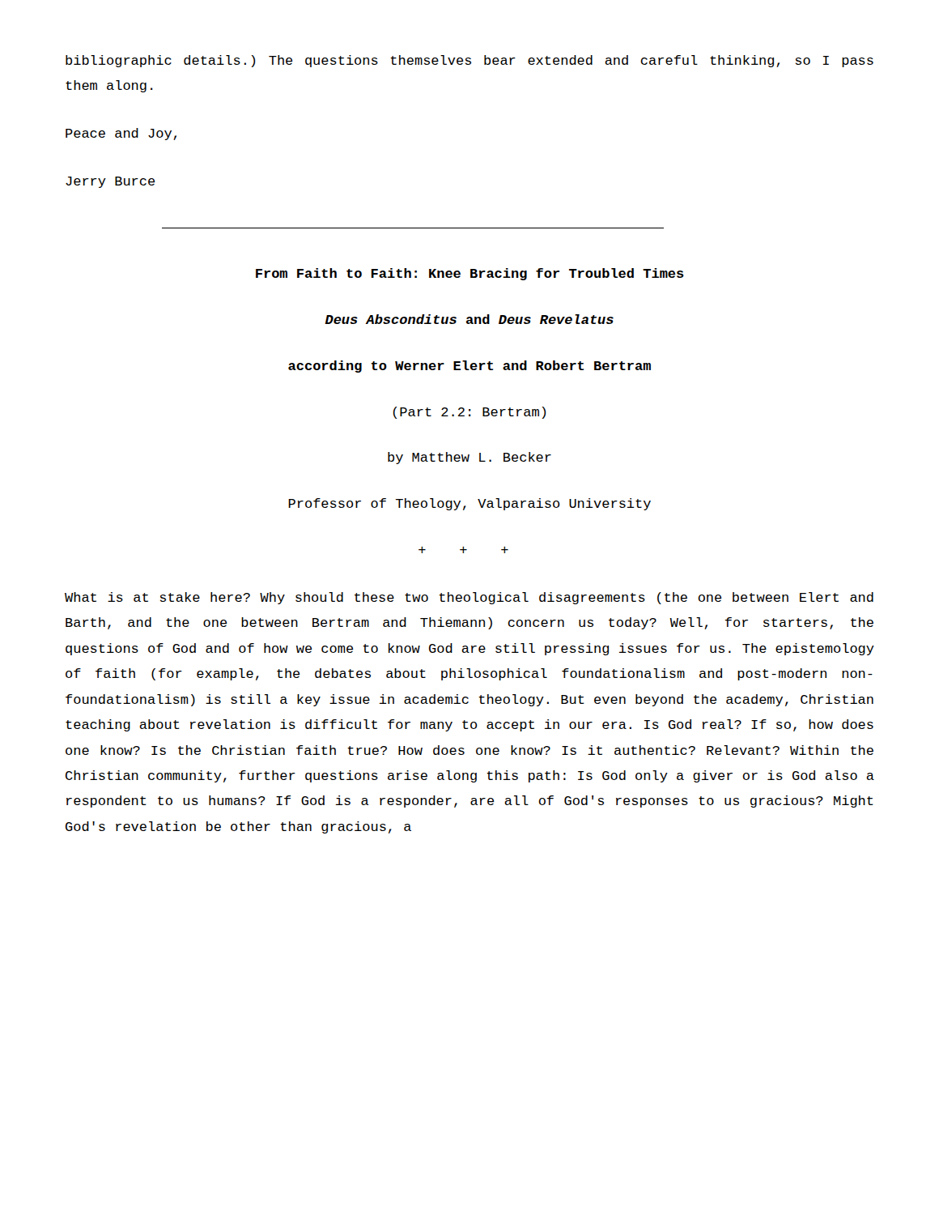bibliographic details.) The questions themselves bear extended and careful thinking, so I pass them along.
Peace and Joy,
Jerry Burce
From Faith to Faith: Knee Bracing for Troubled Times
Deus Absconditus and Deus Revelatus
according to Werner Elert and Robert Bertram
(Part 2.2: Bertram)
by Matthew L. Becker
Professor of Theology, Valparaiso University
+ + +
What is at stake here? Why should these two theological disagreements (the one between Elert and Barth, and the one between Bertram and Thiemann) concern us today? Well, for starters, the questions of God and of how we come to know God are still pressing issues for us. The epistemology of faith (for example, the debates about philosophical foundationalism and post-modern non-foundationalism) is still a key issue in academic theology. But even beyond the academy, Christian teaching about revelation is difficult for many to accept in our era. Is God real? If so, how does one know? Is the Christian faith true? How does one know? Is it authentic? Relevant? Within the Christian community, further questions arise along this path: Is God only a giver or is God also a respondent to us humans? If God is a responder, are all of God's responses to us gracious? Might God's revelation be other than gracious, a